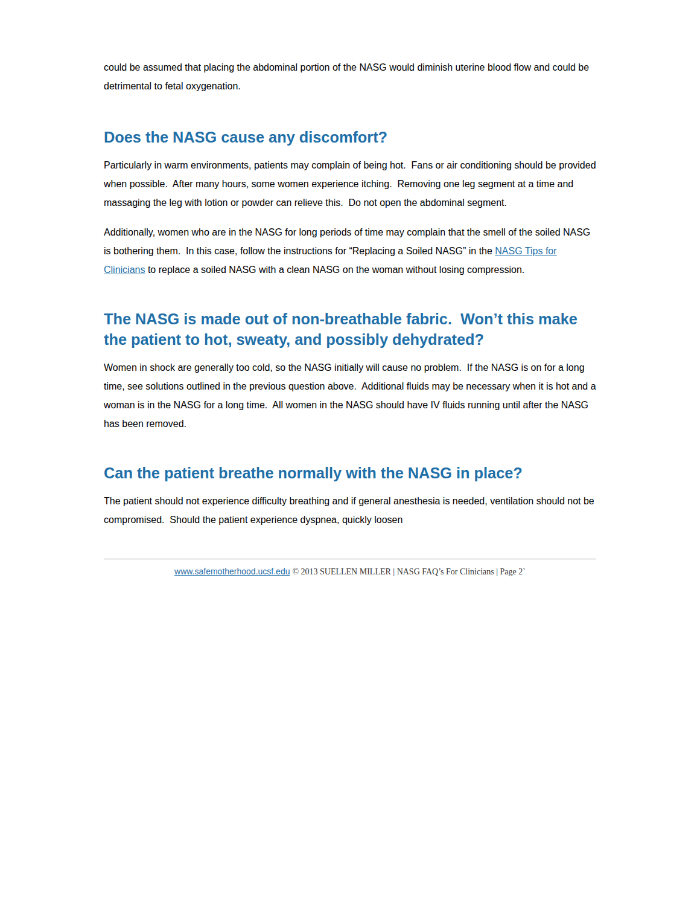could be assumed that placing the abdominal portion of the NASG would diminish uterine blood flow and could be detrimental to fetal oxygenation.
Does the NASG cause any discomfort?
Particularly in warm environments, patients may complain of being hot. Fans or air conditioning should be provided when possible. After many hours, some women experience itching. Removing one leg segment at a time and massaging the leg with lotion or powder can relieve this. Do not open the abdominal segment.
Additionally, women who are in the NASG for long periods of time may complain that the smell of the soiled NASG is bothering them. In this case, follow the instructions for “Replacing a Soiled NASG” in the NASG Tips for Clinicians to replace a soiled NASG with a clean NASG on the woman without losing compression.
The NASG is made out of non-breathable fabric. Won’t this make the patient to hot, sweaty, and possibly dehydrated?
Women in shock are generally too cold, so the NASG initially will cause no problem. If the NASG is on for a long time, see solutions outlined in the previous question above. Additional fluids may be necessary when it is hot and a woman is in the NASG for a long time. All women in the NASG should have IV fluids running until after the NASG has been removed.
Can the patient breathe normally with the NASG in place?
The patient should not experience difficulty breathing and if general anesthesia is needed, ventilation should not be compromised. Should the patient experience dyspnea, quickly loosen
www.safemotherhood.ucsf.edu © 2013 SUELLEN MILLER | NASG FAQ’s For Clinicians | Page 2`